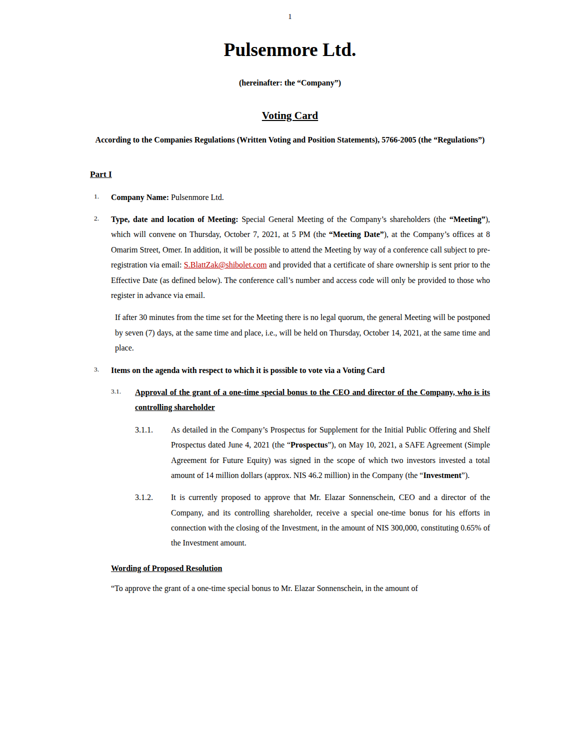1
Pulsenmore Ltd.
(hereinafter: the “Company”)
Voting Card
According to the Companies Regulations (Written Voting and Position Statements), 5766-2005 (the “Regulations”)
Part I
Company Name: Pulsenmore Ltd.
Type, date and location of Meeting: Special General Meeting of the Company’s shareholders (the “Meeting”), which will convene on Thursday, October 7, 2021, at 5 PM (the “Meeting Date”), at the Company’s offices at 8 Omarim Street, Omer. In addition, it will be possible to attend the Meeting by way of a conference call subject to pre-registration via email: S.BlattZak@shibolet.com and provided that a certificate of share ownership is sent prior to the Effective Date (as defined below). The conference call’s number and access code will only be provided to those who register in advance via email.
If after 30 minutes from the time set for the Meeting there is no legal quorum, the general Meeting will be postponed by seven (7) days, at the same time and place, i.e., will be held on Thursday, October 14, 2021, at the same time and place.
Items on the agenda with respect to which it is possible to vote via a Voting Card
Approval of the grant of a one-time special bonus to the CEO and director of the Company, who is its controlling shareholder
As detailed in the Company’s Prospectus for Supplement for the Initial Public Offering and Shelf Prospectus dated June 4, 2021 (the “Prospectus”), on May 10, 2021, a SAFE Agreement (Simple Agreement for Future Equity) was signed in the scope of which two investors invested a total amount of 14 million dollars (approx. NIS 46.2 million) in the Company (the “Investment”).
It is currently proposed to approve that Mr. Elazar Sonnenschein, CEO and a director of the Company, and its controlling shareholder, receive a special one-time bonus for his efforts in connection with the closing of the Investment, in the amount of NIS 300,000, constituting 0.65% of the Investment amount.
Wording of Proposed Resolution
“To approve the grant of a one-time special bonus to Mr. Elazar Sonnenschein, in the amount of